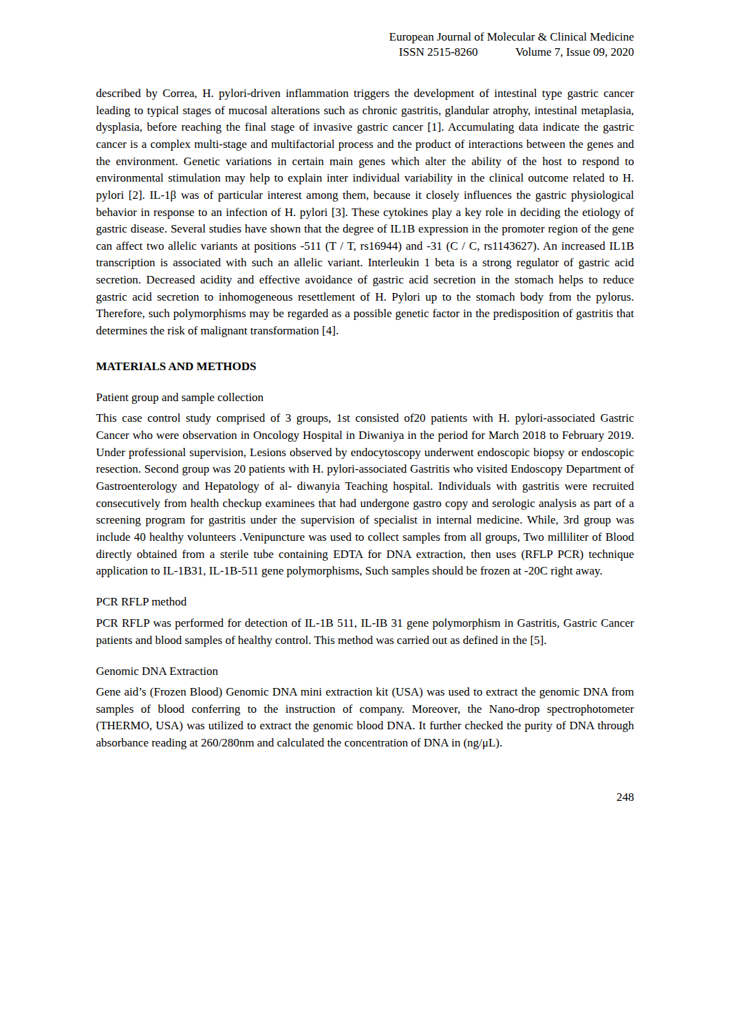European Journal of Molecular & Clinical Medicine ISSN 2515-8260 Volume 7, Issue 09, 2020
described by Correa, H. pylori-driven inflammation triggers the development of intestinal type gastric cancer leading to typical stages of mucosal alterations such as chronic gastritis, glandular atrophy, intestinal metaplasia, dysplasia, before reaching the final stage of invasive gastric cancer [1]. Accumulating data indicate the gastric cancer is a complex multi-stage and multifactorial process and the product of interactions between the genes and the environment. Genetic variations in certain main genes which alter the ability of the host to respond to environmental stimulation may help to explain inter individual variability in the clinical outcome related to H. pylori [2]. IL-1β was of particular interest among them, because it closely influences the gastric physiological behavior in response to an infection of H. pylori [3]. These cytokines play a key role in deciding the etiology of gastric disease. Several studies have shown that the degree of IL1B expression in the promoter region of the gene can affect two allelic variants at positions -511 (T / T, rs16944) and -31 (C / C, rs1143627). An increased IL1B transcription is associated with such an allelic variant. Interleukin 1 beta is a strong regulator of gastric acid secretion. Decreased acidity and effective avoidance of gastric acid secretion in the stomach helps to reduce gastric acid secretion to inhomogeneous resettlement of H. Pylori up to the stomach body from the pylorus. Therefore, such polymorphisms may be regarded as a possible genetic factor in the predisposition of gastritis that determines the risk of malignant transformation [4].
Materials and Methods
Patient group and sample collection
This case control study comprised of 3 groups, 1st consisted of20 patients with H. pylori-associated Gastric Cancer who were observation in Oncology Hospital in Diwaniya in the period for March 2018 to February 2019. Under professional supervision, Lesions observed by endocytoscopy underwent endoscopic biopsy or endoscopic resection. Second group was 20 patients with H. pylori-associated Gastritis who visited Endoscopy Department of Gastroenterology and Hepatology of al- diwanyia Teaching hospital. Individuals with gastritis were recruited consecutively from health checkup examinees that had undergone gastro copy and serologic analysis as part of a screening program for gastritis under the supervision of specialist in internal medicine. While, 3rd group was include 40 healthy volunteers .Venipuncture was used to collect samples from all groups, Two milliliter of Blood directly obtained from a sterile tube containing EDTA for DNA extraction, then uses (RFLP PCR) technique application to IL-1B31, IL-1B-511 gene polymorphisms, Such samples should be frozen at -20C right away.
PCR RFLP method
PCR RFLP was performed for detection of IL-1B 511, IL-IB 31 gene polymorphism in Gastritis, Gastric Cancer patients and blood samples of healthy control. This method was carried out as defined in the [5].
Genomic DNA Extraction
Gene aid’s (Frozen Blood) Genomic DNA mini extraction kit (USA) was used to extract the genomic DNA from samples of blood conferring to the instruction of company. Moreover, the Nano-drop spectrophotometer (THERMO, USA) was utilized to extract the genomic blood DNA. It further checked the purity of DNA through absorbance reading at 260/280nm and calculated the concentration of DNA in (ng/μL).
248